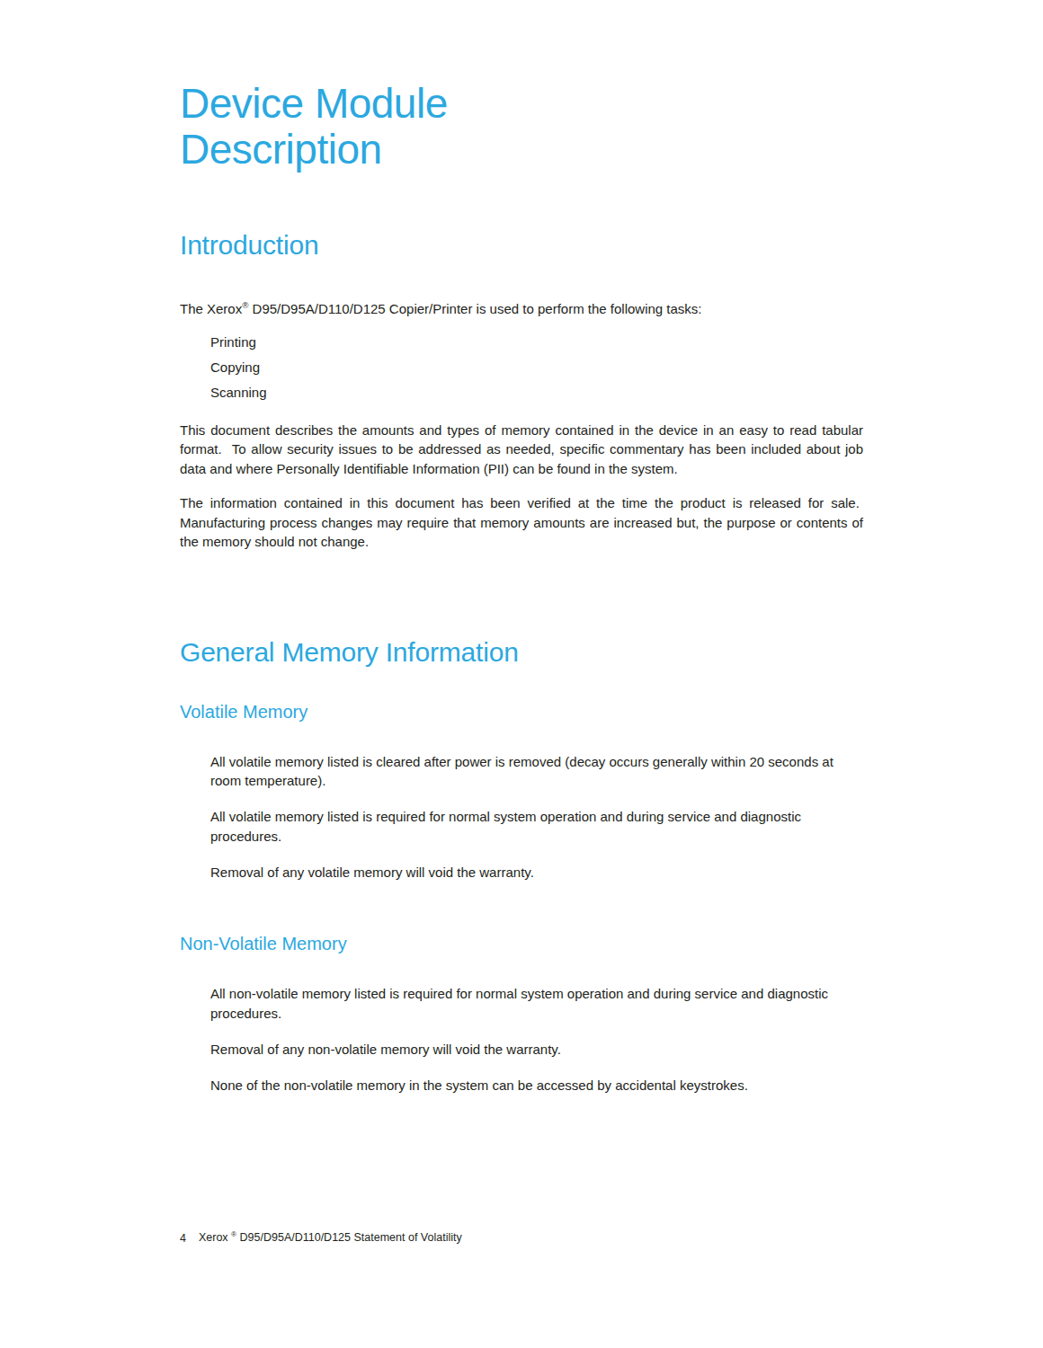Device Module
Description
Introduction
The Xerox® D95/D95A/D110/D125 Copier/Printer is used to perform the following tasks:
Printing
Copying
Scanning
This document describes the amounts and types of memory contained in the device in an easy to read tabular format. To allow security issues to be addressed as needed, specific commentary has been included about job data and where Personally Identifiable Information (PII) can be found in the system.
The information contained in this document has been verified at the time the product is released for sale. Manufacturing process changes may require that memory amounts are increased but, the purpose or contents of the memory should not change.
General Memory Information
Volatile Memory
All volatile memory listed is cleared after power is removed (decay occurs generally within 20 seconds at room temperature).
All volatile memory listed is required for normal system operation and during service and diagnostic procedures.
Removal of any volatile memory will void the warranty.
Non-Volatile Memory
All non-volatile memory listed is required for normal system operation and during service and diagnostic procedures.
Removal of any non-volatile memory will void the warranty.
None of the non-volatile memory in the system can be accessed by accidental keystrokes.
4 Xerox ® D95/D95A/D110/D125 Statement of Volatility